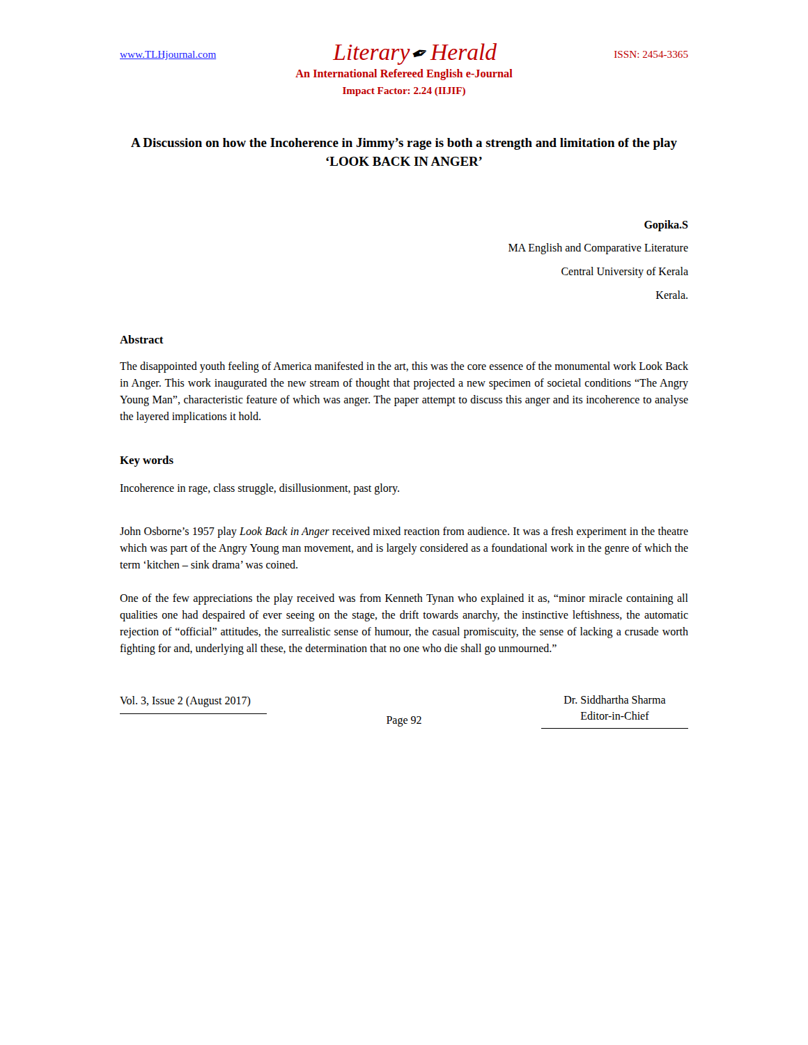www.TLHjournal.com
Literary✒Herald
ISSN: 2454-3365
An International Refereed English e-Journal
Impact Factor: 2.24 (IIJIF)
A Discussion on how the Incoherence in Jimmy’s rage is both a strength and limitation of the play ‘LOOK BACK IN ANGER’
Gopika.S
MA English and Comparative Literature
Central University of Kerala
Kerala.
Abstract
The disappointed youth feeling of America manifested in the art, this was the core essence of the monumental work Look Back in Anger. This work inaugurated the new stream of thought that projected a new specimen of societal conditions “The Angry Young Man”, characteristic feature of which was anger. The paper attempt to discuss this anger and its incoherence to analyse the layered implications it hold.
Key words
Incoherence in rage, class struggle, disillusionment, past glory.
John Osborne’s 1957 play Look Back in Anger received mixed reaction from audience. It was a fresh experiment in the theatre which was part of the Angry Young man movement, and is largely considered as a foundational work in the genre of which the term ‘kitchen – sink drama’ was coined.
One of the few appreciations the play received was from Kenneth Tynan who explained it as, “minor miracle containing all qualities one had despaired of ever seeing on the stage, the drift towards anarchy, the instinctive leftishness, the automatic rejection of “official” attitudes, the surrealistic sense of humour, the casual promiscuity, the sense of lacking a crusade worth fighting for and, underlying all these, the determination that no one who die shall go unmourned.”
Vol. 3, Issue 2 (August 2017)
Page 92
Dr. Siddhartha Sharma
Editor-in-Chief